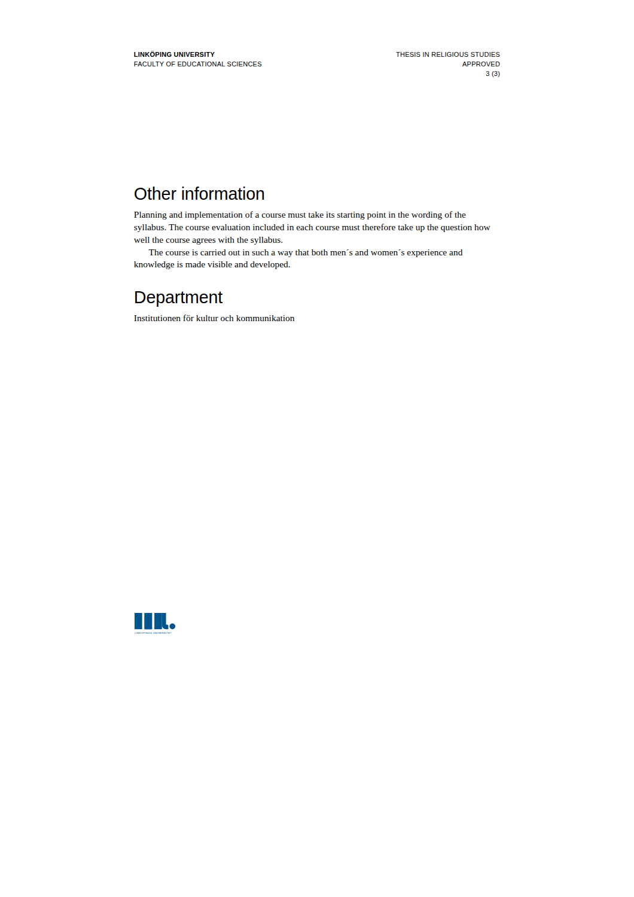LINKÖPING UNIVERSITY
FACULTY OF EDUCATIONAL SCIENCES
THESIS IN RELIGIOUS STUDIES
APPROVED
3 (3)
Other information
Planning and implementation of a course must take its starting point in the wording of the syllabus. The course evaluation included in each course must therefore take up the question how well the course agrees with the syllabus.
The course is carried out in such a way that both men´s and women´s experience and knowledge is made visible and developed.
Department
Institutionen för kultur och kommunikation
LINKÖPINGS UNIVERSITET